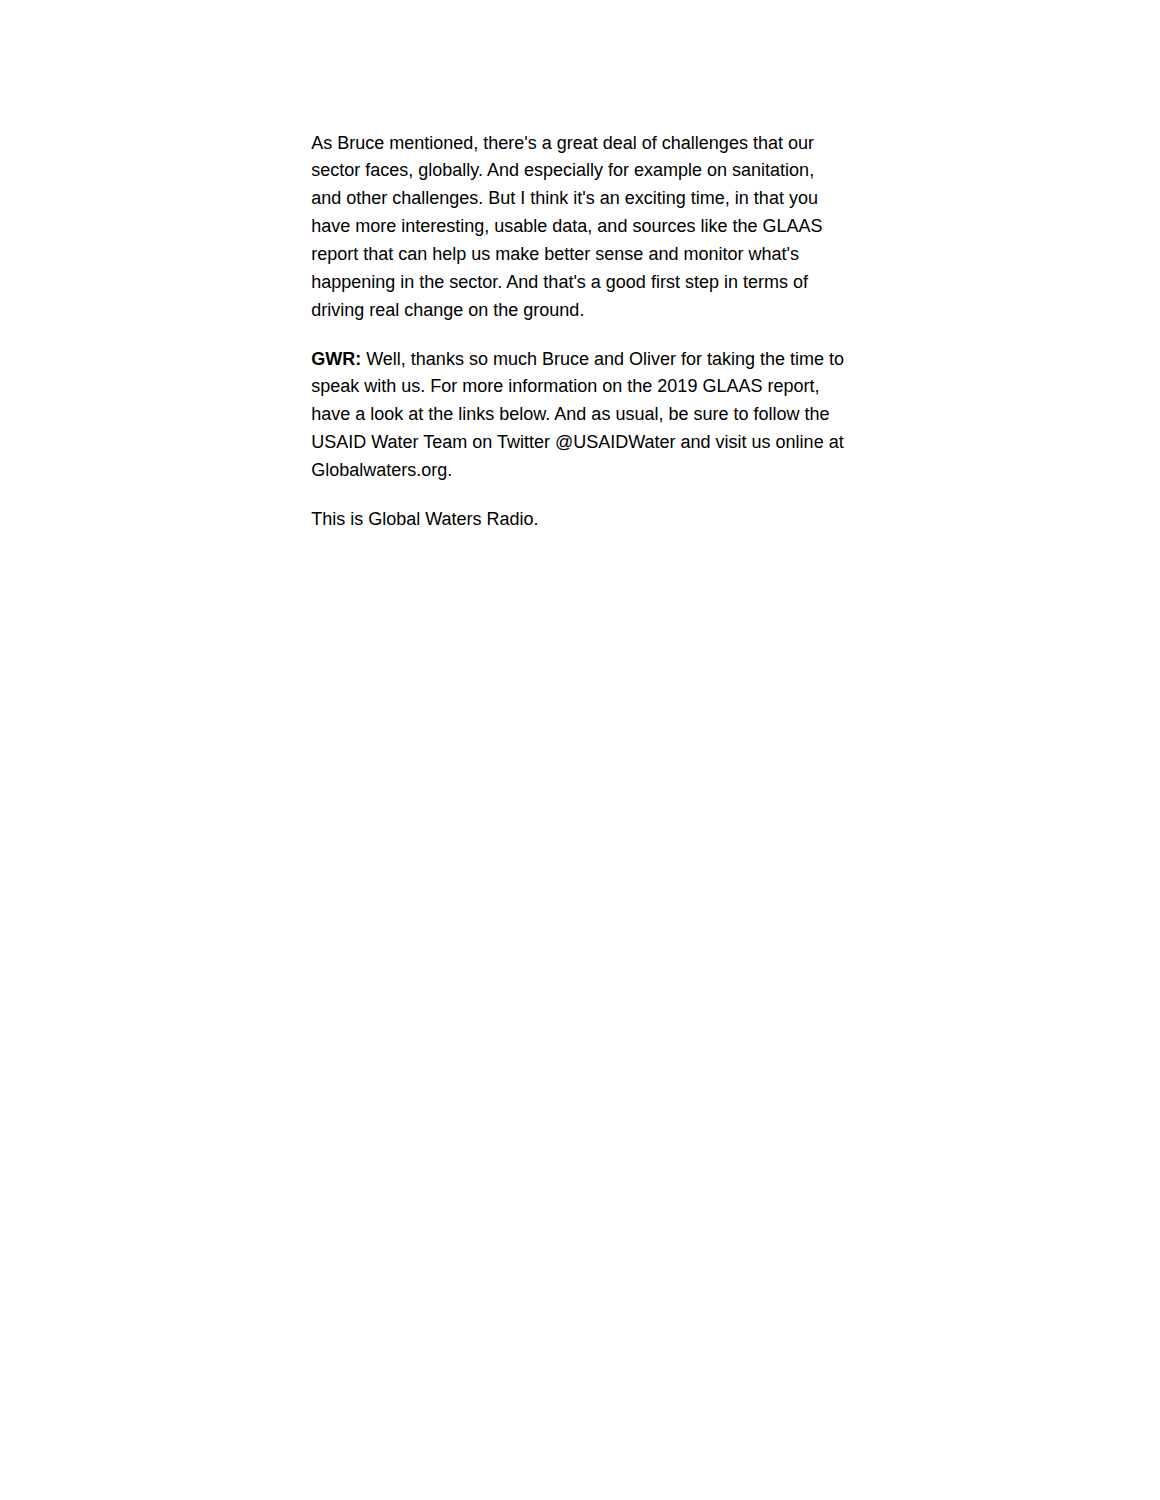As Bruce mentioned, there's a great deal of challenges that our sector faces, globally. And especially for example on sanitation, and other challenges. But I think it's an exciting time, in that you have more interesting, usable data, and sources like the GLAAS report that can help us make better sense and monitor what's happening in the sector. And that's a good first step in terms of driving real change on the ground.
GWR: Well, thanks so much Bruce and Oliver for taking the time to speak with us. For more information on the 2019 GLAAS report, have a look at the links below. And as usual, be sure to follow the USAID Water Team on Twitter @USAIDWater and visit us online at Globalwaters.org.
This is Global Waters Radio.